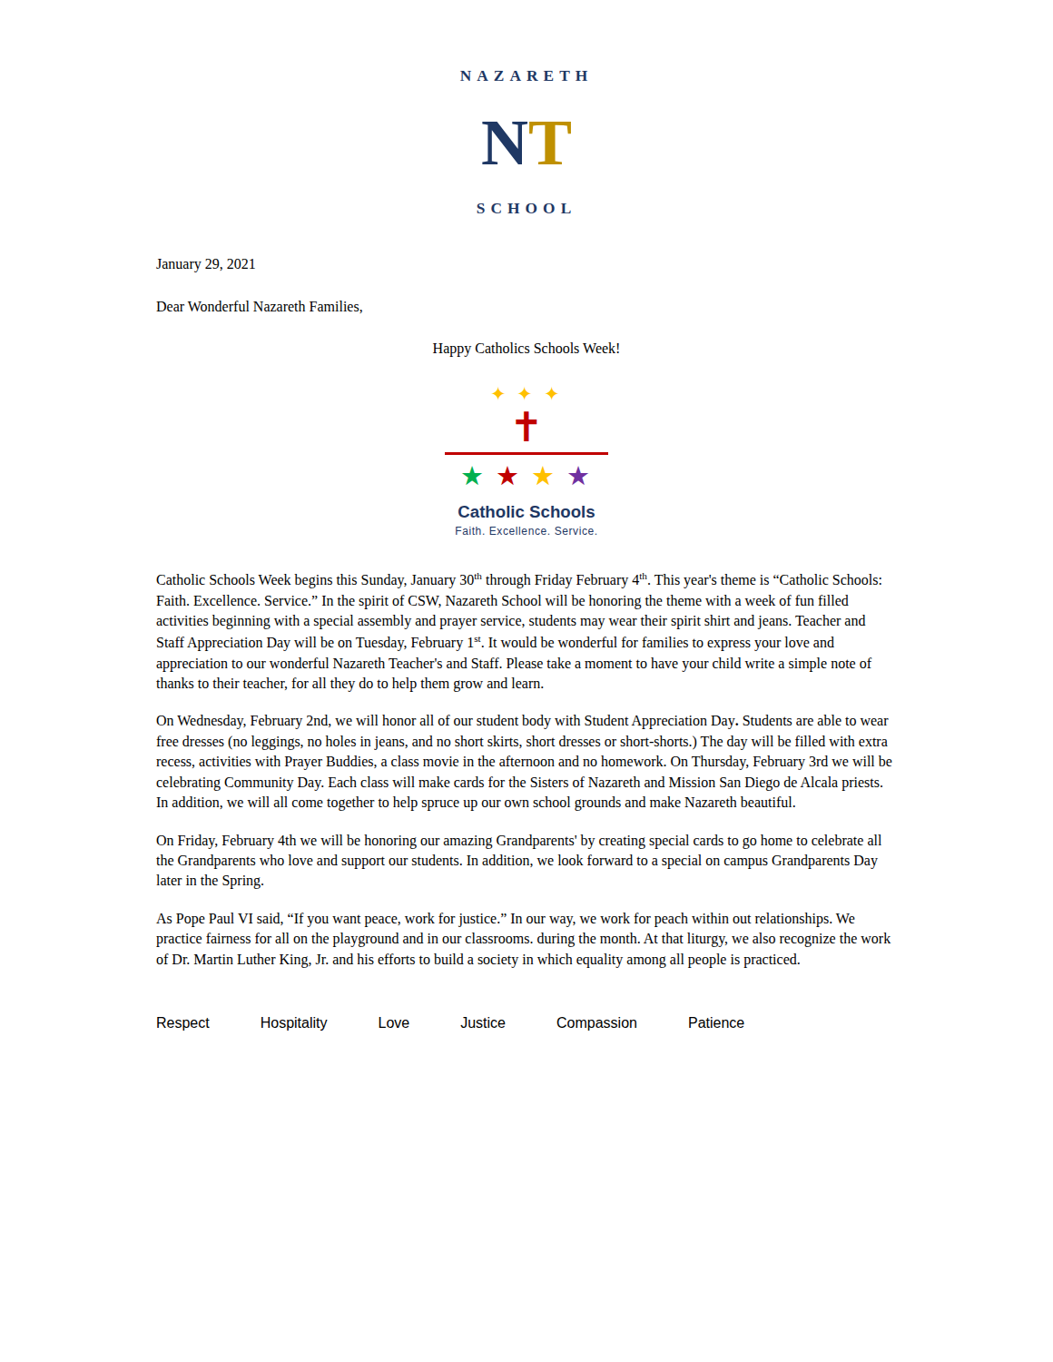NAZARETH
NT
SCHOOL
January 29, 2021
Dear Wonderful Nazareth Families,
Happy Catholics Schools Week!
✦ ✦ ✦
✝
★ ★ ★ ★
Catholic Schools
Faith. Excellence. Service.
Catholic Schools Week begins this Sunday, January 30th through Friday February 4th. This year's theme is “Catholic Schools: Faith. Excellence. Service.” In the spirit of CSW, Nazareth School will be honoring the theme with a week of fun filled activities beginning with a special assembly and prayer service, students may wear their spirit shirt and jeans. Teacher and Staff Appreciation Day will be on Tuesday, February 1st. It would be wonderful for families to express your love and appreciation to our wonderful Nazareth Teacher's and Staff. Please take a moment to have your child write a simple note of thanks to their teacher, for all they do to help them grow and learn.
On Wednesday, February 2nd, we will honor all of our student body with Student Appreciation Day. Students are able to wear free dresses (no leggings, no holes in jeans, and no short skirts, short dresses or short-shorts.) The day will be filled with extra recess, activities with Prayer Buddies, a class movie in the afternoon and no homework. On Thursday, February 3rd we will be celebrating Community Day. Each class will make cards for the Sisters of Nazareth and Mission San Diego de Alcala priests. In addition, we will all come together to help spruce up our own school grounds and make Nazareth beautiful.
On Friday, February 4th we will be honoring our amazing Grandparents' by creating special cards to go home to celebrate all the Grandparents who love and support our students. In addition, we look forward to a special on campus Grandparents Day later in the Spring.
As Pope Paul VI said, “If you want peace, work for justice.” In our way, we work for peach within out relationships. We practice fairness for all on the playground and in our classrooms. during the month. At that liturgy, we also recognize the work of Dr. Martin Luther King, Jr. and his efforts to build a society in which equality among all people is practiced.
Respect Hospitality Love Justice Compassion Patience